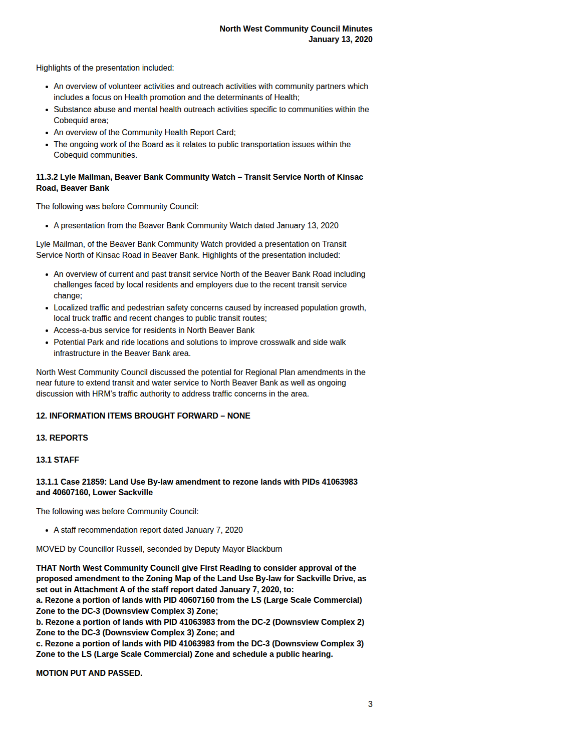North West Community Council Minutes
January 13, 2020
Highlights of the presentation included:
An overview of volunteer activities and outreach activities with community partners which includes a focus on Health promotion and the determinants of Health;
Substance abuse and mental health outreach activities specific to communities within the Cobequid area;
An overview of the Community Health Report Card;
The ongoing work of the Board as it relates to public transportation issues within the Cobequid communities.
11.3.2 Lyle Mailman, Beaver Bank Community Watch – Transit Service North of Kinsac Road, Beaver Bank
The following was before Community Council:
A presentation from the Beaver Bank Community Watch dated January 13, 2020
Lyle Mailman, of the Beaver Bank Community Watch provided a presentation on Transit Service North of Kinsac Road in Beaver Bank. Highlights of the presentation included:
An overview of current and past transit service North of the Beaver Bank Road including challenges faced by local residents and employers due to the recent transit service change;
Localized traffic and pedestrian safety concerns caused by increased population growth, local truck traffic and recent changes to public transit routes;
Access-a-bus service for residents in North Beaver Bank
Potential Park and ride locations and solutions to improve crosswalk and side walk infrastructure in the Beaver Bank area.
North West Community Council discussed the potential for Regional Plan amendments in the near future to extend transit and water service to North Beaver Bank as well as ongoing discussion with HRM’s traffic authority to address traffic concerns in the area.
12. INFORMATION ITEMS BROUGHT FORWARD – NONE
13. REPORTS
13.1 STAFF
13.1.1 Case 21859: Land Use By-law amendment to rezone lands with PIDs 41063983 and 40607160, Lower Sackville
The following was before Community Council:
A staff recommendation report dated January 7, 2020
MOVED by Councillor Russell, seconded by Deputy Mayor Blackburn
THAT North West Community Council give First Reading to consider approval of the proposed amendment to the Zoning Map of the Land Use By-law for Sackville Drive, as set out in Attachment A of the staff report dated January 7, 2020, to:
a. Rezone a portion of lands with PID 40607160 from the LS (Large Scale Commercial) Zone to the DC-3 (Downsview Complex 3) Zone;
b. Rezone a portion of lands with PID 41063983 from the DC-2 (Downsview Complex 2) Zone to the DC-3 (Downsview Complex 3) Zone; and
c. Rezone a portion of lands with PID 41063983 from the DC-3 (Downsview Complex 3) Zone to the LS (Large Scale Commercial) Zone and schedule a public hearing.
MOTION PUT AND PASSED.
3